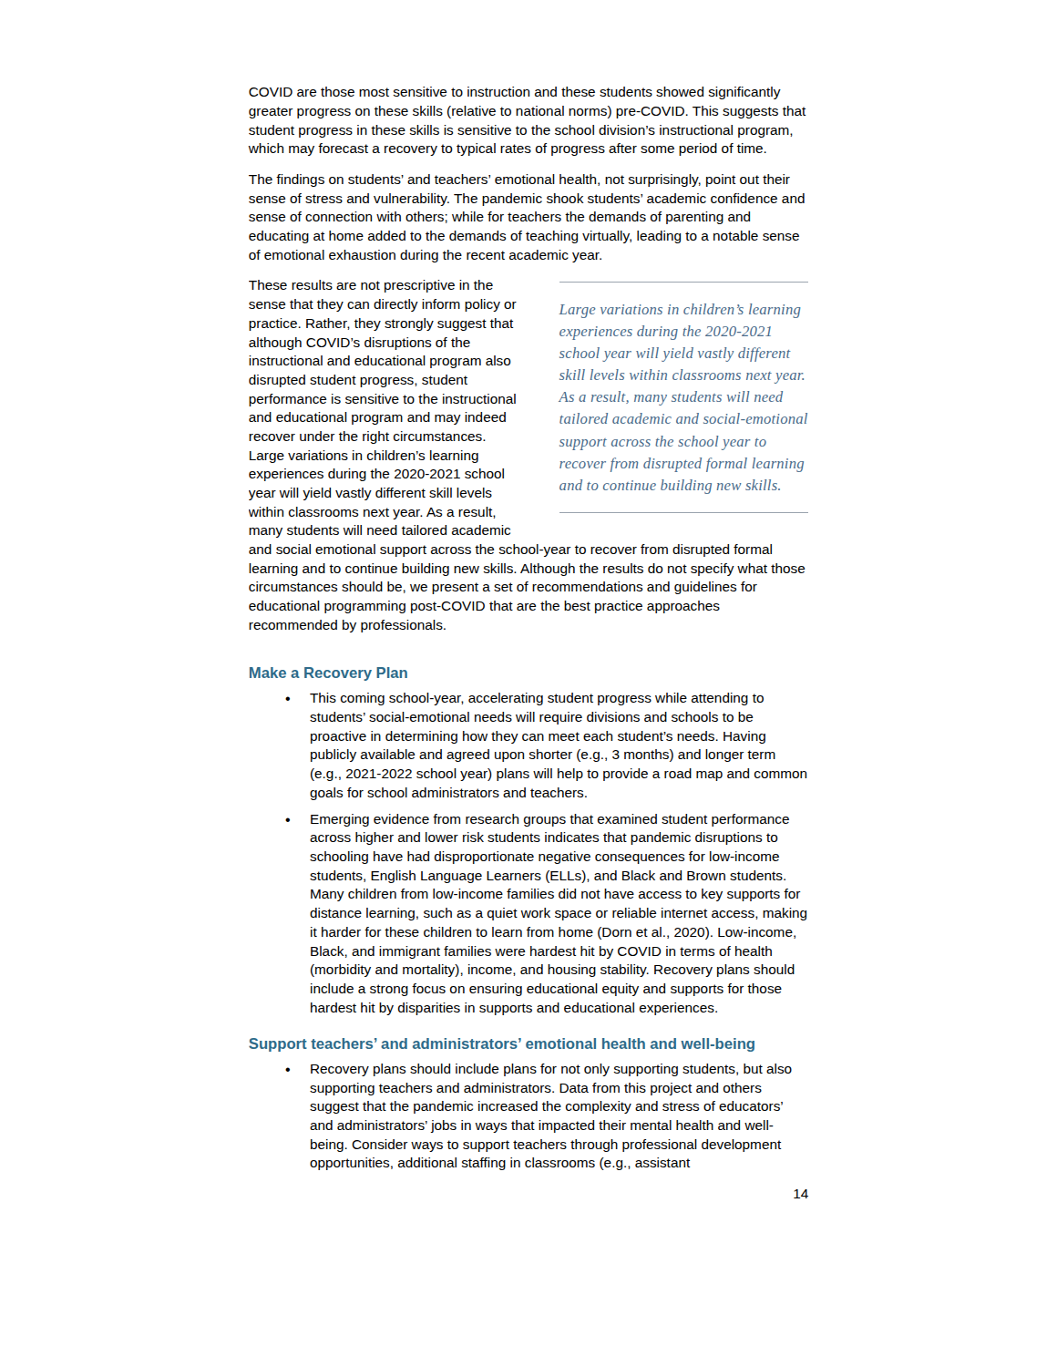COVID are those most sensitive to instruction and these students showed significantly greater progress on these skills (relative to national norms) pre-COVID. This suggests that student progress in these skills is sensitive to the school division’s instructional program, which may forecast a recovery to typical rates of progress after some period of time.
The findings on students’ and teachers’ emotional health, not surprisingly, point out their sense of stress and vulnerability. The pandemic shook students’ academic confidence and sense of connection with others; while for teachers the demands of parenting and educating at home added to the demands of teaching virtually, leading to a notable sense of emotional exhaustion during the recent academic year.
Large variations in children’s learning experiences during the 2020-2021 school year will yield vastly different skill levels within classrooms next year. As a result, many students will need tailored academic and social-emotional support across the school year to recover from disrupted formal learning and to continue building new skills.
These results are not prescriptive in the sense that they can directly inform policy or practice. Rather, they strongly suggest that although COVID’s disruptions of the instructional and educational program also disrupted student progress, student performance is sensitive to the instructional and educational program and may indeed recover under the right circumstances. Large variations in children’s learning experiences during the 2020-2021 school year will yield vastly different skill levels within classrooms next year. As a result, many students will need tailored academic and social emotional support across the school-year to recover from disrupted formal learning and to continue building new skills. Although the results do not specify what those circumstances should be, we present a set of recommendations and guidelines for educational programming post-COVID that are the best practice approaches recommended by professionals.
Make a Recovery Plan
This coming school-year, accelerating student progress while attending to students’ social-emotional needs will require divisions and schools to be proactive in determining how they can meet each student’s needs. Having publicly available and agreed upon shorter (e.g., 3 months) and longer term (e.g., 2021-2022 school year) plans will help to provide a road map and common goals for school administrators and teachers.
Emerging evidence from research groups that examined student performance across higher and lower risk students indicates that pandemic disruptions to schooling have had disproportionate negative consequences for low-income students, English Language Learners (ELLs), and Black and Brown students. Many children from low-income families did not have access to key supports for distance learning, such as a quiet work space or reliable internet access, making it harder for these children to learn from home (Dorn et al., 2020). Low-income, Black, and immigrant families were hardest hit by COVID in terms of health (morbidity and mortality), income, and housing stability. Recovery plans should include a strong focus on ensuring educational equity and supports for those hardest hit by disparities in supports and educational experiences.
Support teachers’ and administrators’ emotional health and well-being
Recovery plans should include plans for not only supporting students, but also supporting teachers and administrators. Data from this project and others suggest that the pandemic increased the complexity and stress of educators’ and administrators’ jobs in ways that impacted their mental health and well-being. Consider ways to support teachers through professional development opportunities, additional staffing in classrooms (e.g., assistant
14